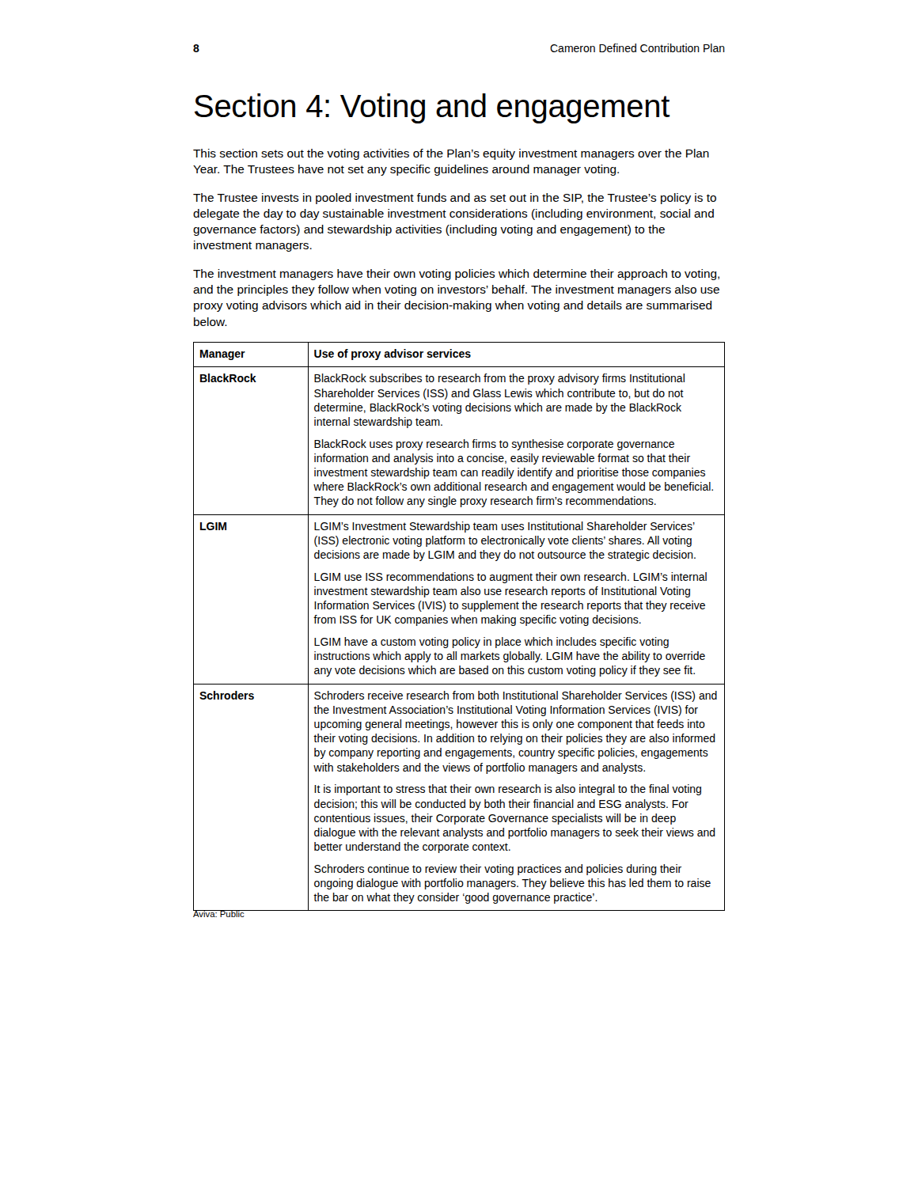8 Cameron Defined Contribution Plan
Section 4: Voting and engagement
This section sets out the voting activities of the Plan’s equity investment managers over the Plan Year. The Trustees have not set any specific guidelines around manager voting.
The Trustee invests in pooled investment funds and as set out in the SIP, the Trustee’s policy is to delegate the day to day sustainable investment considerations (including environment, social and governance factors) and stewardship activities (including voting and engagement) to the investment managers.
The investment managers have their own voting policies which determine their approach to voting, and the principles they follow when voting on investors’ behalf. The investment managers also use proxy voting advisors which aid in their decision-making when voting and details are summarised below.
| Manager | Use of proxy advisor services |
| --- | --- |
| BlackRock | BlackRock subscribes to research from the proxy advisory firms Institutional Shareholder Services (ISS) and Glass Lewis which contribute to, but do not determine, BlackRock’s voting decisions which are made by the BlackRock internal stewardship team. BlackRock uses proxy research firms to synthesise corporate governance information and analysis into a concise, easily reviewable format so that their investment stewardship team can readily identify and prioritise those companies where BlackRock’s own additional research and engagement would be beneficial. They do not follow any single proxy research firm’s recommendations. |
| LGIM | LGIM’s Investment Stewardship team uses Institutional Shareholder Services’ (ISS) electronic voting platform to electronically vote clients’ shares. All voting decisions are made by LGIM and they do not outsource the strategic decision. LGIM use ISS recommendations to augment their own research. LGIM’s internal investment stewardship team also use research reports of Institutional Voting Information Services (IVIS) to supplement the research reports that they receive from ISS for UK companies when making specific voting decisions. LGIM have a custom voting policy in place which includes specific voting instructions which apply to all markets globally. LGIM have the ability to override any vote decisions which are based on this custom voting policy if they see fit. |
| Schroders | Schroders receive research from both Institutional Shareholder Services (ISS) and the Investment Association’s Institutional Voting Information Services (IVIS) for upcoming general meetings, however this is only one component that feeds into their voting decisions. In addition to relying on their policies they are also informed by company reporting and engagements, country specific policies, engagements with stakeholders and the views of portfolio managers and analysts. It is important to stress that their own research is also integral to the final voting decision; this will be conducted by both their financial and ESG analysts. For contentious issues, their Corporate Governance specialists will be in deep dialogue with the relevant analysts and portfolio managers to seek their views and better understand the corporate context. Schroders continue to review their voting practices and policies during their ongoing dialogue with portfolio managers. They believe this has led them to raise the bar on what they consider ‘good governance practice’. |
Aviva: Public